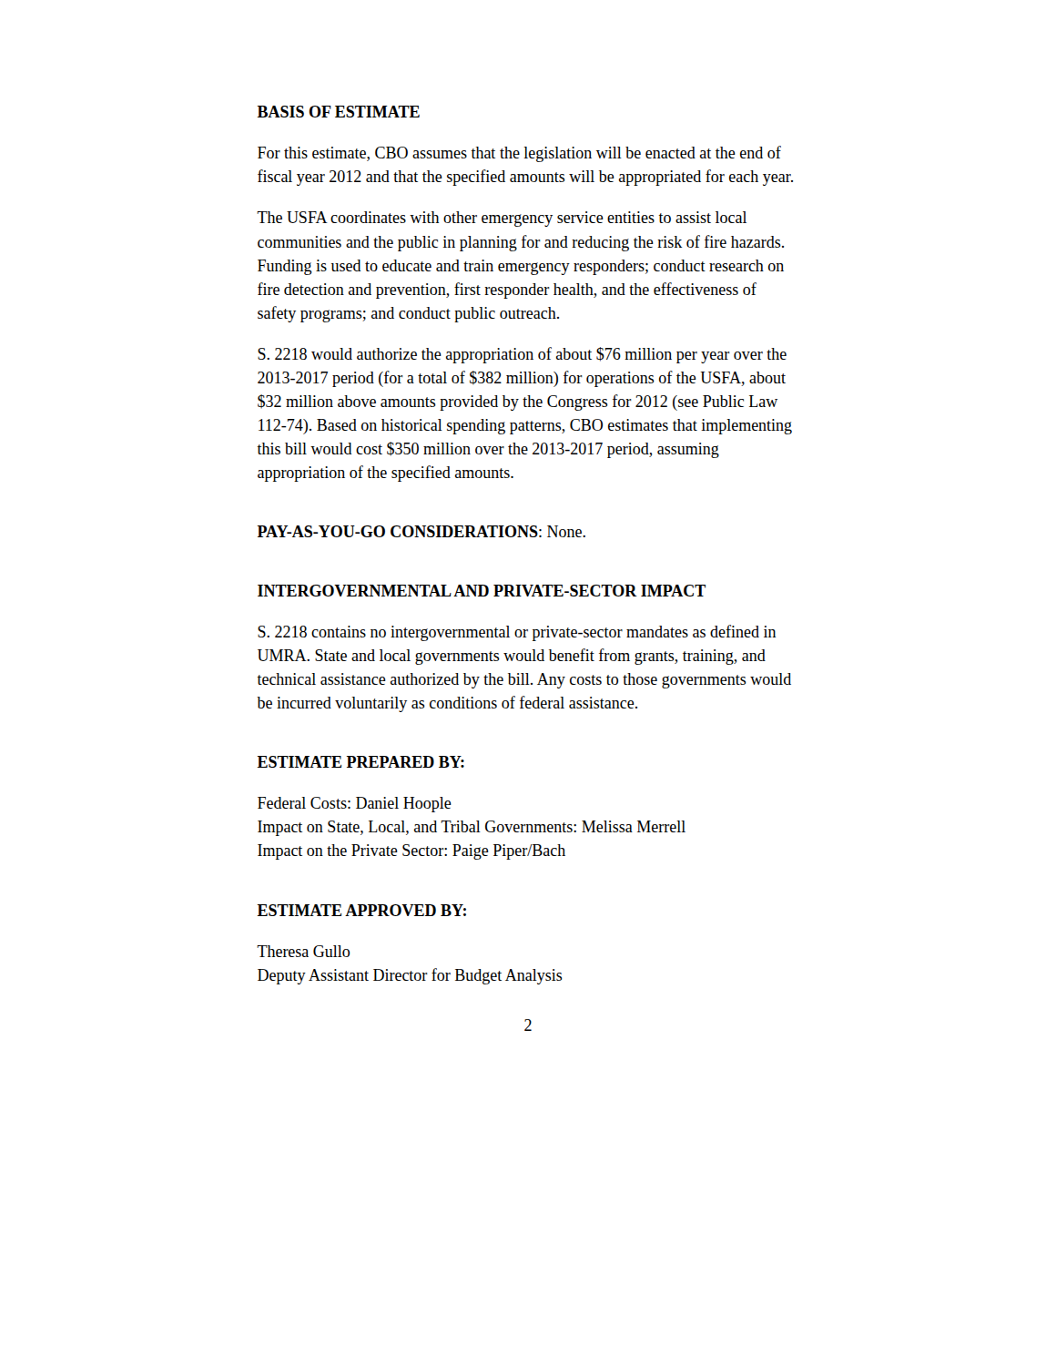BASIS OF ESTIMATE
For this estimate, CBO assumes that the legislation will be enacted at the end of fiscal year 2012 and that the specified amounts will be appropriated for each year.
The USFA coordinates with other emergency service entities to assist local communities and the public in planning for and reducing the risk of fire hazards. Funding is used to educate and train emergency responders; conduct research on fire detection and prevention, first responder health, and the effectiveness of safety programs; and conduct public outreach.
S. 2218 would authorize the appropriation of about $76 million per year over the 2013-2017 period (for a total of $382 million) for operations of the USFA, about $32 million above amounts provided by the Congress for 2012 (see Public Law 112-74). Based on historical spending patterns, CBO estimates that implementing this bill would cost $350 million over the 2013-2017 period, assuming appropriation of the specified amounts.
PAY-AS-YOU-GO CONSIDERATIONS: None.
INTERGOVERNMENTAL AND PRIVATE-SECTOR IMPACT
S. 2218 contains no intergovernmental or private-sector mandates as defined in UMRA. State and local governments would benefit from grants, training, and technical assistance authorized by the bill. Any costs to those governments would be incurred voluntarily as conditions of federal assistance.
ESTIMATE PREPARED BY:
Federal Costs: Daniel Hoople
Impact on State, Local, and Tribal Governments: Melissa Merrell
Impact on the Private Sector: Paige Piper/Bach
ESTIMATE APPROVED BY:
Theresa Gullo
Deputy Assistant Director for Budget Analysis
2